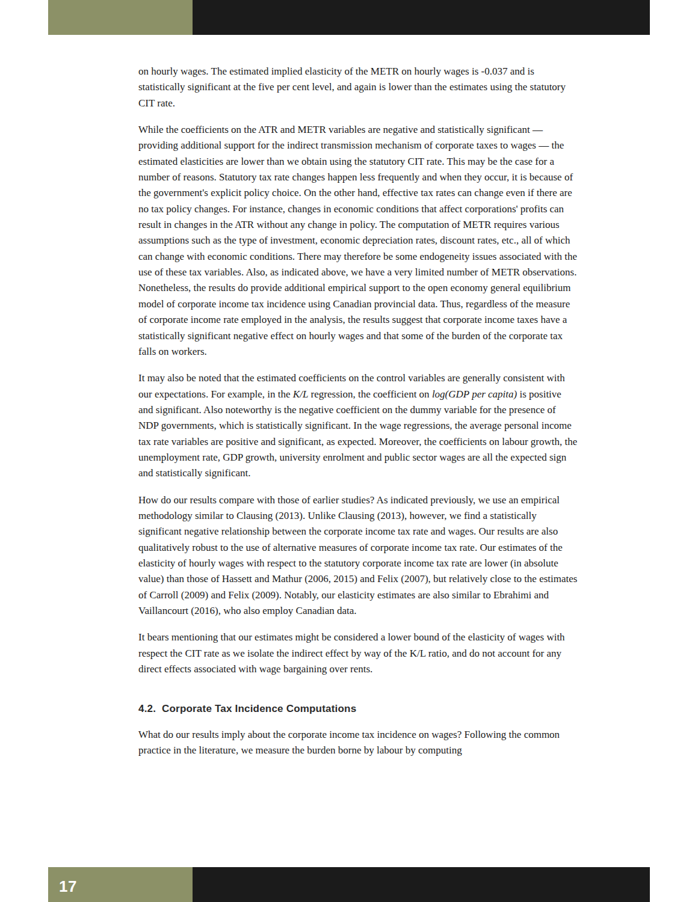on hourly wages. The estimated implied elasticity of the METR on hourly wages is -0.037 and is statistically significant at the five per cent level, and again is lower than the estimates using the statutory CIT rate.
While the coefficients on the ATR and METR variables are negative and statistically significant — providing additional support for the indirect transmission mechanism of corporate taxes to wages — the estimated elasticities are lower than we obtain using the statutory CIT rate. This may be the case for a number of reasons. Statutory tax rate changes happen less frequently and when they occur, it is because of the government's explicit policy choice. On the other hand, effective tax rates can change even if there are no tax policy changes. For instance, changes in economic conditions that affect corporations' profits can result in changes in the ATR without any change in policy. The computation of METR requires various assumptions such as the type of investment, economic depreciation rates, discount rates, etc., all of which can change with economic conditions. There may therefore be some endogeneity issues associated with the use of these tax variables. Also, as indicated above, we have a very limited number of METR observations. Nonetheless, the results do provide additional empirical support to the open economy general equilibrium model of corporate income tax incidence using Canadian provincial data. Thus, regardless of the measure of corporate income rate employed in the analysis, the results suggest that corporate income taxes have a statistically significant negative effect on hourly wages and that some of the burden of the corporate tax falls on workers.
It may also be noted that the estimated coefficients on the control variables are generally consistent with our expectations. For example, in the K/L regression, the coefficient on log(GDP per capita) is positive and significant. Also noteworthy is the negative coefficient on the dummy variable for the presence of NDP governments, which is statistically significant. In the wage regressions, the average personal income tax rate variables are positive and significant, as expected. Moreover, the coefficients on labour growth, the unemployment rate, GDP growth, university enrolment and public sector wages are all the expected sign and statistically significant.
How do our results compare with those of earlier studies? As indicated previously, we use an empirical methodology similar to Clausing (2013). Unlike Clausing (2013), however, we find a statistically significant negative relationship between the corporate income tax rate and wages. Our results are also qualitatively robust to the use of alternative measures of corporate income tax rate. Our estimates of the elasticity of hourly wages with respect to the statutory corporate income tax rate are lower (in absolute value) than those of Hassett and Mathur (2006, 2015) and Felix (2007), but relatively close to the estimates of Carroll (2009) and Felix (2009). Notably, our elasticity estimates are also similar to Ebrahimi and Vaillancourt (2016), who also employ Canadian data.
It bears mentioning that our estimates might be considered a lower bound of the elasticity of wages with respect the CIT rate as we isolate the indirect effect by way of the K/L ratio, and do not account for any direct effects associated with wage bargaining over rents.
4.2. Corporate Tax Incidence Computations
What do our results imply about the corporate income tax incidence on wages? Following the common practice in the literature, we measure the burden borne by labour by computing
17